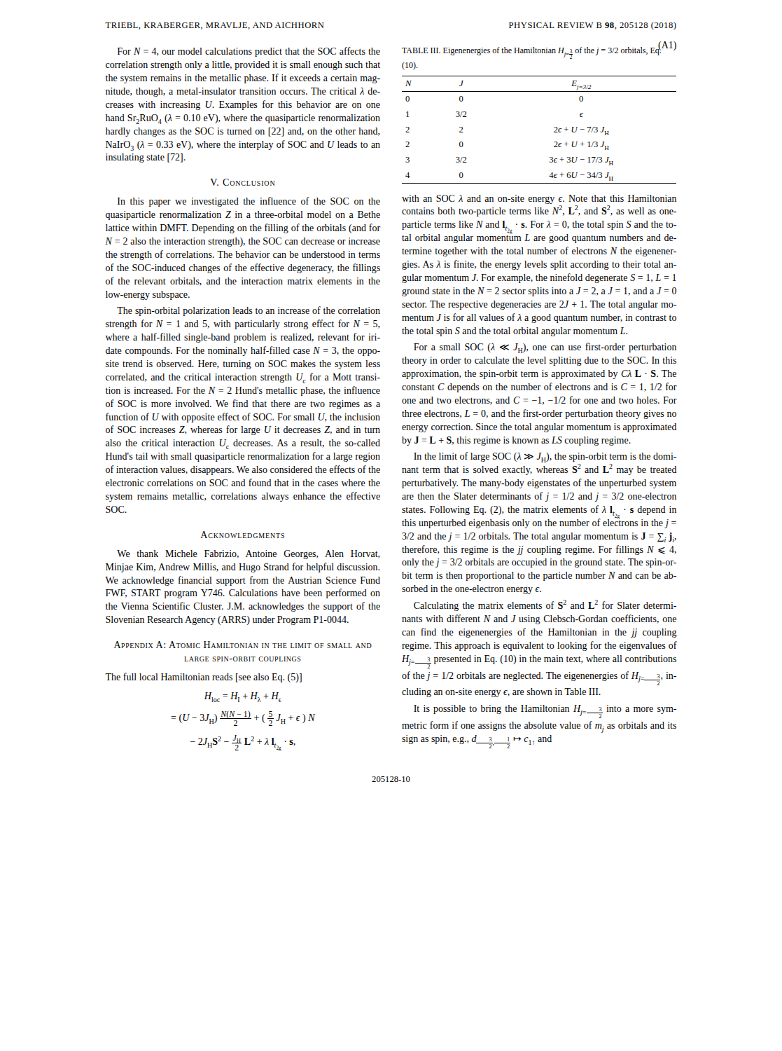Triebl, Kraberger, Mravlje, and Aichhorn
Physical Review B 98, 205128 (2018)
For N = 4, our model calculations predict that the SOC affects the correlation strength only a little, provided it is small enough such that the system remains in the metallic phase. If it exceeds a certain magnitude, though, a metal-insulator transition occurs. The critical λ decreases with increasing U. Examples for this behavior are on one hand Sr2RuO4 (λ = 0.10 eV), where the quasiparticle renormalization hardly changes as the SOC is turned on [22] and, on the other hand, NaIrO3 (λ = 0.33 eV), where the interplay of SOC and U leads to an insulating state [72].
V. Conclusion
In this paper we investigated the influence of the SOC on the quasiparticle renormalization Z in a three-orbital model on a Bethe lattice within DMFT. Depending on the filling of the orbitals (and for N = 2 also the interaction strength), the SOC can decrease or increase the strength of correlations. The behavior can be understood in terms of the SOC-induced changes of the effective degeneracy, the fillings of the relevant orbitals, and the interaction matrix elements in the low-energy subspace.
The spin-orbital polarization leads to an increase of the correlation strength for N = 1 and 5, with particularly strong effect for N = 5, where a half-filled single-band problem is realized, relevant for iridate compounds. For the nominally half-filled case N = 3, the opposite trend is observed. Here, turning on SOC makes the system less correlated, and the critical interaction strength Uc for a Mott transition is increased. For the N = 2 Hund's metallic phase, the influence of SOC is more involved. We find that there are two regimes as a function of U with opposite effect of SOC. For small U, the inclusion of SOC increases Z, whereas for large U it decreases Z, and in turn also the critical interaction Uc decreases. As a result, the so-called Hund's tail with small quasiparticle renormalization for a large region of interaction values, disappears. We also considered the effects of the electronic correlations on SOC and found that in the cases where the system remains metallic, correlations always enhance the effective SOC.
Acknowledgments
We thank Michele Fabrizio, Antoine Georges, Alen Horvat, Minjae Kim, Andrew Millis, and Hugo Strand for helpful discussion. We acknowledge financial support from the Austrian Science Fund FWF, START program Y746. Calculations have been performed on the Vienna Scientific Cluster. J.M. acknowledges the support of the Slovenian Research Agency (ARRS) under Program P1-0044.
Appendix A: Atomic Hamiltonian in the limit of small and large spin-orbit couplings
The full local Hamiltonian reads [see also Eq. (5)]
Hloc = HI + Hλ + Hϵ
= (U − 3JH) N(N − 1) 2 + ( 52 JH + ϵ ) N
− 2JHS2 − JH 2 L2 + λ lt2g · s, (A1)
TABLE III. Eigenenergies of the Hamiltonian H j = 3 2 of the j = 3/2 orbitals, Eq. (10).
| N | J | E j=3/2 |
| --- | --- | --- |
| 0 | 0 | 0 |
| 1 | 3/2 | ϵ |
| 2 | 2 | 2 ϵ + U − 7/3 J H |
| 2 | 0 | 2 ϵ + U + 1/3 J H |
| 3 | 3/2 | 3 ϵ + 3 U − 17/3 J H |
| 4 | 0 | 4 ϵ + 6 U − 34/3 J H |
with an SOC λ and an on-site energy ϵ. Note that this Hamiltonian contains both two-particle terms like N2, L2, and S2, as well as one-particle terms like N and lt2g · s. For λ = 0, the total spin S and the total orbital angular momentum L are good quantum numbers and determine together with the total number of electrons N the eigenenergies. As λ is finite, the energy levels split according to their total angular momentum J. For example, the ninefold degenerate S = 1, L = 1 ground state in the N = 2 sector splits into a J = 2, a J = 1, and a J = 0 sector. The respective degeneracies are 2J + 1. The total angular momentum J is for all values of λ a good quantum number, in contrast to the total spin S and the total orbital angular momentum L.
For a small SOC (λ ≪ JH), one can use first-order perturbation theory in order to calculate the level splitting due to the SOC. In this approximation, the spin-orbit term is approximated by Cλ L · S. The constant C depends on the number of electrons and is C = 1, 1/2 for one and two electrons, and C = −1, −1/2 for one and two holes. For three electrons, L = 0, and the first-order perturbation theory gives no energy correction. Since the total angular momentum is approximated by J = L + S, this regime is known as LS coupling regime.
In the limit of large SOC (λ ≫ JH), the spin-orbit term is the dominant term that is solved exactly, whereas S2 and L2 may be treated perturbatively. The many-body eigenstates of the unperturbed system are then the Slater determinants of j = 1/2 and j = 3/2 one-electron states. Following Eq. (2), the matrix elements of λ lt2g · s depend in this unperturbed eigenbasis only on the number of electrons in the j = 3/2 and the j = 1/2 orbitals. The total angular momentum is J = ∑i ji, therefore, this regime is the jj coupling regime. For fillings N ⩽ 4, only the j = 3/2 orbitals are occupied in the ground state. The spin-orbit term is then proportional to the particle number N and can be absorbed in the one-electron energy ϵ.
Calculating the matrix elements of S2 and L2 for Slater determinants with different N and J using Clebsch-Gordan coefficients, one can find the eigenenergies of the Hamiltonian in the jj coupling regime. This approach is equivalent to looking for the eigenvalues of Hj=32 presented in Eq. (10) in the main text, where all contributions of the j = 1/2 orbitals are neglected. The eigenenergies of Hj=32, including an on-site energy ϵ, are shown in Table III.
It is possible to bring the Hamiltonian Hj=32 into a more symmetric form if one assigns the absolute value of mj as orbitals and its sign as spin, e.g., d32,12 ↦ c1↑ and
205128-10